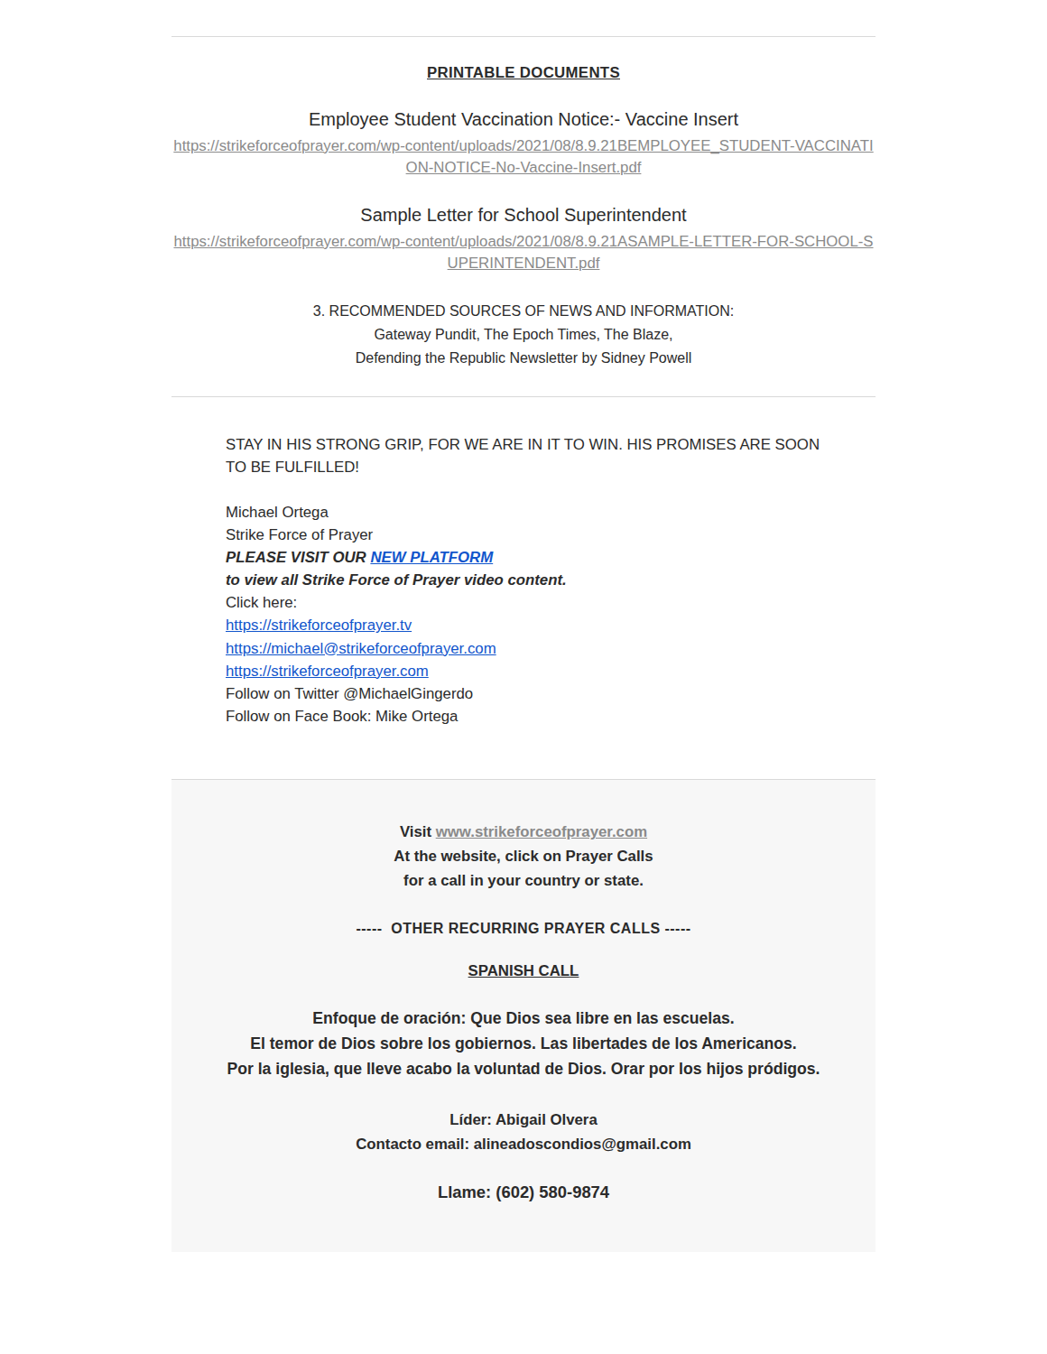PRINTABLE DOCUMENTS
Employee Student Vaccination Notice:- Vaccine Insert
https://strikeforceofprayer.com/wp-content/uploads/2021/08/8.9.21BEMPLOYEE_STUDENT-VACCINATION-NOTICE-No-Vaccine-Insert.pdf
Sample Letter for School Superintendent
https://strikeforceofprayer.com/wp-content/uploads/2021/08/8.9.21ASAMPLE-LETTER-FOR-SCHOOL-SUPERINTENDENT.pdf
3. RECOMMENDED SOURCES OF NEWS AND INFORMATION:
Gateway Pundit, The Epoch Times, The Blaze,
Defending the Republic Newsletter by Sidney Powell
STAY IN HIS STRONG GRIP, FOR WE ARE IN IT TO WIN. HIS PROMISES ARE SOON TO BE FULFILLED!
Michael Ortega
Strike Force of Prayer
PLEASE VISIT OUR NEW PLATFORM
to view all Strike Force of Prayer video content.
Click here:
https://strikeforceofprayer.tv
https://michael@strikeforceofprayer.com
https://strikeforceofprayer.com
Follow on Twitter @MichaelGingerdo
Follow on Face Book: Mike Ortega
Visit www.strikeforceofprayer.com
At the website, click on Prayer Calls
for a call in your country or state.
----- OTHER RECURRING PRAYER CALLS -----
SPANISH CALL
Enfoque de oración: Que Dios sea libre en las escuelas.
El temor de Dios sobre los gobiernos. Las libertades de los Americanos.
Por la iglesia, que lleve acabo la voluntad de Dios. Orar por los hijos pródigos.
Líder: Abigail Olvera
Contacto email: alineadoscondios@gmail.com
Llame: (602) 580-9874